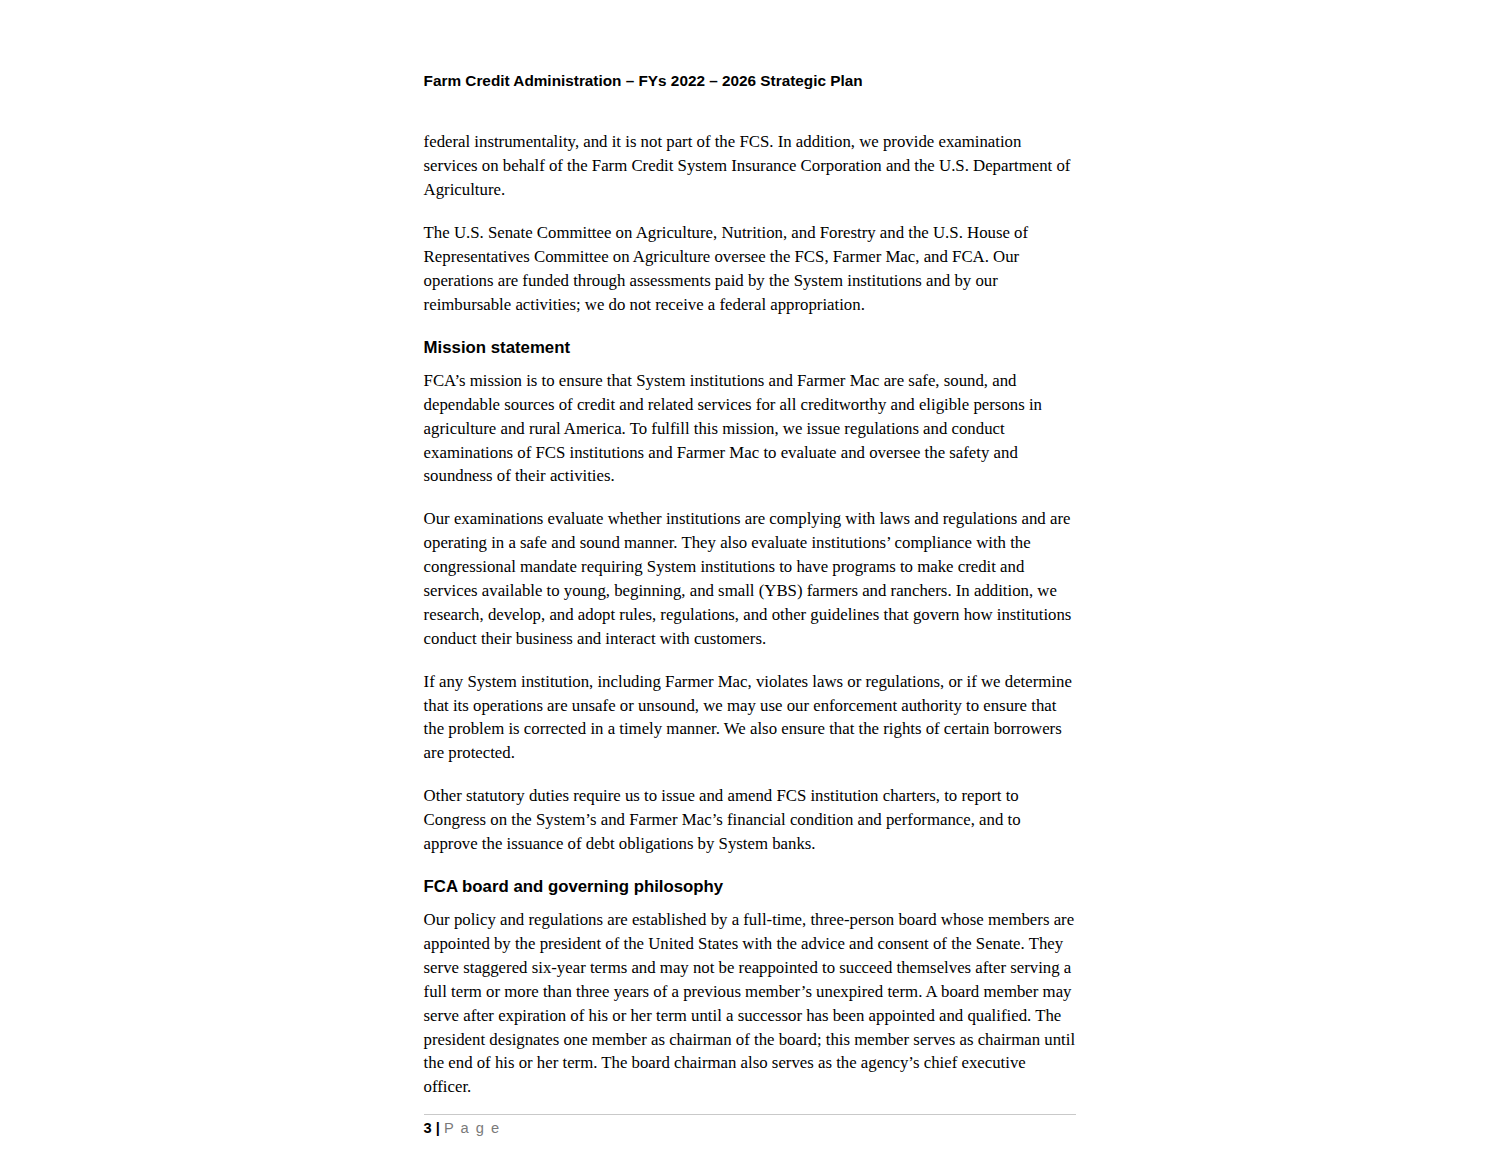Farm Credit Administration – FYs 2022 – 2026 Strategic Plan
federal instrumentality, and it is not part of the FCS. In addition, we provide examination services on behalf of the Farm Credit System Insurance Corporation and the U.S. Department of Agriculture.
The U.S. Senate Committee on Agriculture, Nutrition, and Forestry and the U.S. House of Representatives Committee on Agriculture oversee the FCS, Farmer Mac, and FCA. Our operations are funded through assessments paid by the System institutions and by our reimbursable activities; we do not receive a federal appropriation.
Mission statement
FCA’s mission is to ensure that System institutions and Farmer Mac are safe, sound, and dependable sources of credit and related services for all creditworthy and eligible persons in agriculture and rural America. To fulfill this mission, we issue regulations and conduct examinations of FCS institutions and Farmer Mac to evaluate and oversee the safety and soundness of their activities.
Our examinations evaluate whether institutions are complying with laws and regulations and are operating in a safe and sound manner. They also evaluate institutions’ compliance with the congressional mandate requiring System institutions to have programs to make credit and services available to young, beginning, and small (YBS) farmers and ranchers. In addition, we research, develop, and adopt rules, regulations, and other guidelines that govern how institutions conduct their business and interact with customers.
If any System institution, including Farmer Mac, violates laws or regulations, or if we determine that its operations are unsafe or unsound, we may use our enforcement authority to ensure that the problem is corrected in a timely manner. We also ensure that the rights of certain borrowers are protected.
Other statutory duties require us to issue and amend FCS institution charters, to report to Congress on the System’s and Farmer Mac’s financial condition and performance, and to approve the issuance of debt obligations by System banks.
FCA board and governing philosophy
Our policy and regulations are established by a full-time, three-person board whose members are appointed by the president of the United States with the advice and consent of the Senate. They serve staggered six-year terms and may not be reappointed to succeed themselves after serving a full term or more than three years of a previous member’s unexpired term. A board member may serve after expiration of his or her term until a successor has been appointed and qualified. The president designates one member as chairman of the board; this member serves as chairman until the end of his or her term. The board chairman also serves as the agency’s chief executive officer.
3 | P a g e